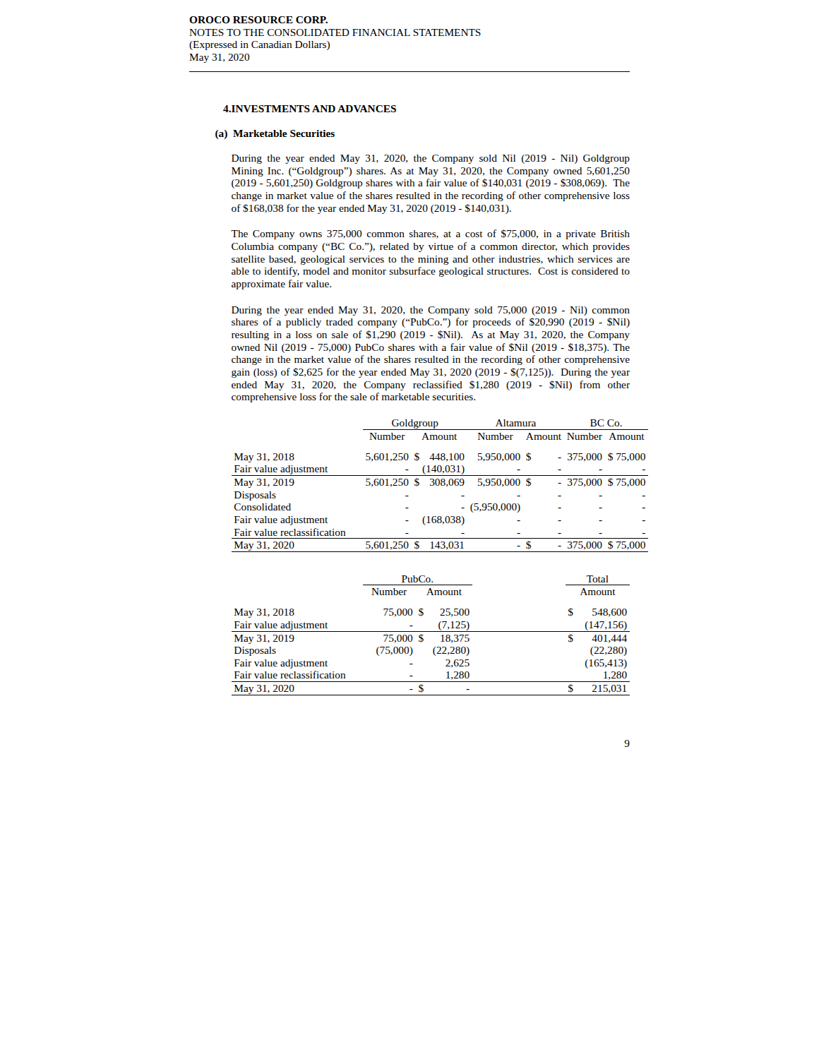OROCO RESOURCE CORP.
NOTES TO THE CONSOLIDATED FINANCIAL STATEMENTS
(Expressed in Canadian Dollars)
May 31, 2020
4. INVESTMENTS AND ADVANCES
(a) Marketable Securities
During the year ended May 31, 2020, the Company sold Nil (2019 - Nil) Goldgroup Mining Inc. (“Goldgroup”) shares. As at May 31, 2020, the Company owned 5,601,250 (2019 - 5,601,250) Goldgroup shares with a fair value of $140,031 (2019 - $308,069). The change in market value of the shares resulted in the recording of other comprehensive loss of $168,038 for the year ended May 31, 2020 (2019 - $140,031).
The Company owns 375,000 common shares, at a cost of $75,000, in a private British Columbia company (“BC Co.”), related by virtue of a common director, which provides satellite based, geological services to the mining and other industries, which services are able to identify, model and monitor subsurface geological structures. Cost is considered to approximate fair value.
During the year ended May 31, 2020, the Company sold 75,000 (2019 - Nil) common shares of a publicly traded company (“PubCo.”) for proceeds of $20,990 (2019 - $Nil) resulting in a loss on sale of $1,290 (2019 - $Nil). As at May 31, 2020, the Company owned Nil (2019 - 75,000) PubCo shares with a fair value of $Nil (2019 - $18,375). The change in the market value of the shares resulted in the recording of other comprehensive gain (loss) of $2,625 for the year ended May 31, 2020 (2019 - $(7,125)). During the year ended May 31, 2020, the Company reclassified $1,280 (2019 - $Nil) from other comprehensive loss for the sale of marketable securities.
| | Goldgroup | Altamura | BC Co. |
| | Number | Amount | Number | Amount | Number | Amount |
| May 31, 2018 | 5,601,250 | $ | 448,100 | 5,950,000 | $ | - | 375,000 | $ | 75,000 |
| Fair value adjustment | - | | (140,031) | - | | - | - | | - |
| May 31, 2019 | 5,601,250 | $ | 308,069 | 5,950,000 | $ | - | 375,000 | $ | 75,000 |
| Disposals | - | | - | - | | - | - | | - |
| Consolidated | - | | - | (5,950,000) | | - | - | | - |
| Fair value adjustment | - | | (168,038) | - | | - | - | | - |
| Fair value reclassification | - | | - | - | | - | - | | - |
| May 31, 2020 | 5,601,250 | $ | 143,031 | - | $ | - | 375,000 | $ | 75,000 |
| | PubCo. | | Total |
| | Number | Amount | | Amount |
| May 31, 2018 | 75,000 | $ | 25,500 | | $ | 548,600 |
| Fair value adjustment | - | | (7,125) | | | (147,156) |
| May 31, 2019 | 75,000 | $ | 18,375 | | $ | 401,444 |
| Disposals | (75,000) | | (22,280) | | | (22,280) |
| Fair value adjustment | - | | 2,625 | | | (165,413) |
| Fair value reclassification | - | | 1,280 | | | 1,280 |
| May 31, 2020 | - | $ | - | | $ | 215,031 |
9